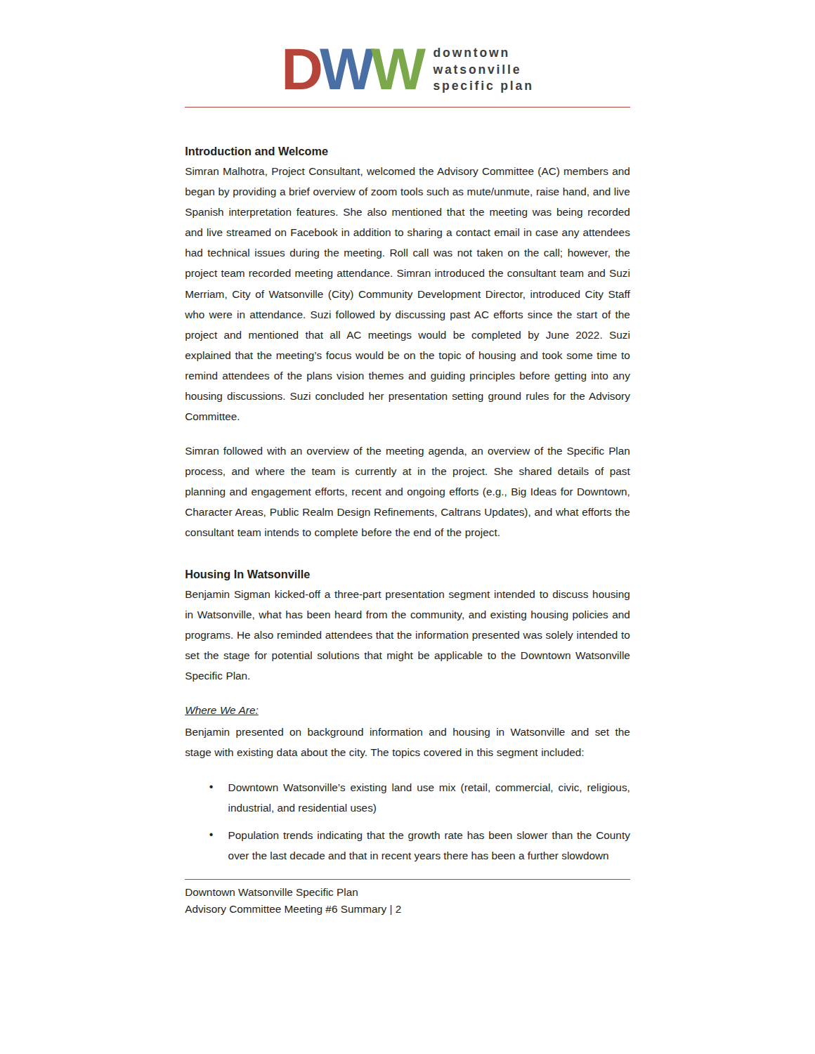DWW
downtown watsonville specific plan
Introduction and Welcome
Simran Malhotra, Project Consultant, welcomed the Advisory Committee (AC) members and began by providing a brief overview of zoom tools such as mute/unmute, raise hand, and live Spanish interpretation features. She also mentioned that the meeting was being recorded and live streamed on Facebook in addition to sharing a contact email in case any attendees had technical issues during the meeting. Roll call was not taken on the call; however, the project team recorded meeting attendance. Simran introduced the consultant team and Suzi Merriam, City of Watsonville (City) Community Development Director, introduced City Staff who were in attendance. Suzi followed by discussing past AC efforts since the start of the project and mentioned that all AC meetings would be completed by June 2022. Suzi explained that the meeting’s focus would be on the topic of housing and took some time to remind attendees of the plans vision themes and guiding principles before getting into any housing discussions. Suzi concluded her presentation setting ground rules for the Advisory Committee.
Simran followed with an overview of the meeting agenda, an overview of the Specific Plan process, and where the team is currently at in the project. She shared details of past planning and engagement efforts, recent and ongoing efforts (e.g., Big Ideas for Downtown, Character Areas, Public Realm Design Refinements, Caltrans Updates), and what efforts the consultant team intends to complete before the end of the project.
Housing In Watsonville
Benjamin Sigman kicked-off a three-part presentation segment intended to discuss housing in Watsonville, what has been heard from the community, and existing housing policies and programs. He also reminded attendees that the information presented was solely intended to set the stage for potential solutions that might be applicable to the Downtown Watsonville Specific Plan.
Where We Are:
Benjamin presented on background information and housing in Watsonville and set the stage with existing data about the city. The topics covered in this segment included:
Downtown Watsonville’s existing land use mix (retail, commercial, civic, religious, industrial, and residential uses)
Population trends indicating that the growth rate has been slower than the County over the last decade and that in recent years there has been a further slowdown
Downtown Watsonville Specific Plan
Advisory Committee Meeting #6 Summary | 2